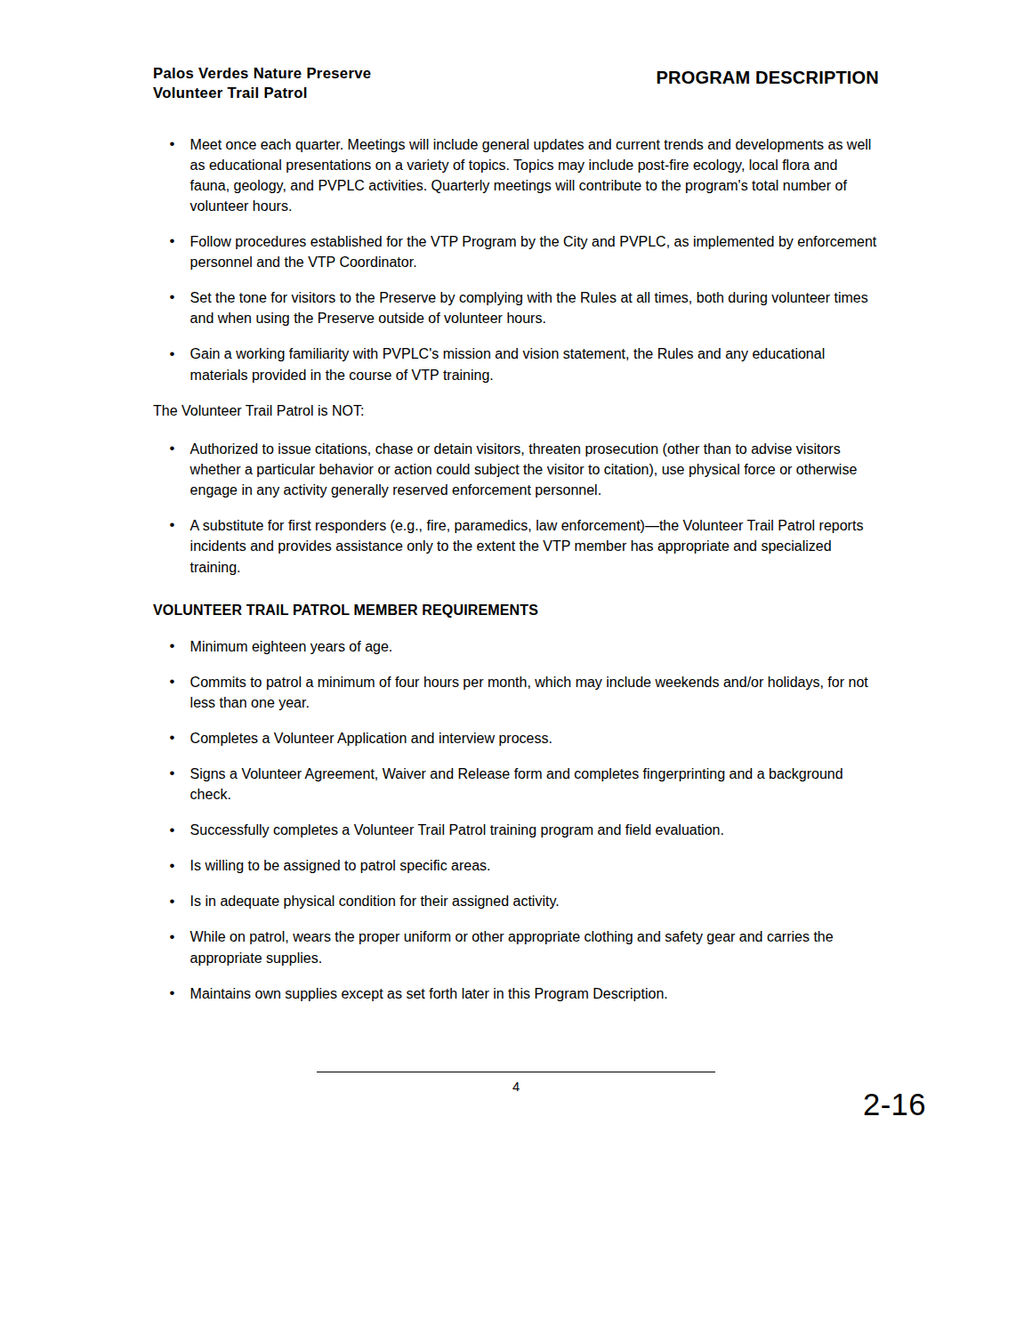Palos Verdes Nature Preserve
Volunteer Trail Patrol
PROGRAM DESCRIPTION
Meet once each quarter. Meetings will include general updates and current trends and developments as well as educational presentations on a variety of topics. Topics may include post-fire ecology, local flora and fauna, geology, and PVPLC activities. Quarterly meetings will contribute to the program's total number of volunteer hours.
Follow procedures established for the VTP Program by the City and PVPLC, as implemented by enforcement personnel and the VTP Coordinator.
Set the tone for visitors to the Preserve by complying with the Rules at all times, both during volunteer times and when using the Preserve outside of volunteer hours.
Gain a working familiarity with PVPLC's mission and vision statement, the Rules and any educational materials provided in the course of VTP training.
The Volunteer Trail Patrol is NOT:
Authorized to issue citations, chase or detain visitors, threaten prosecution (other than to advise visitors whether a particular behavior or action could subject the visitor to citation), use physical force or otherwise engage in any activity generally reserved enforcement personnel.
A substitute for first responders (e.g., fire, paramedics, law enforcement)—the Volunteer Trail Patrol reports incidents and provides assistance only to the extent the VTP member has appropriate and specialized training.
VOLUNTEER TRAIL PATROL MEMBER REQUIREMENTS
Minimum eighteen years of age.
Commits to patrol a minimum of four hours per month, which may include weekends and/or holidays, for not less than one year.
Completes a Volunteer Application and interview process.
Signs a Volunteer Agreement, Waiver and Release form and completes fingerprinting and a background check.
Successfully completes a Volunteer Trail Patrol training program and field evaluation.
Is willing to be assigned to patrol specific areas.
Is in adequate physical condition for their assigned activity.
While on patrol, wears the proper uniform or other appropriate clothing and safety gear and carries the appropriate supplies.
Maintains own supplies except as set forth later in this Program Description.
4
2-16